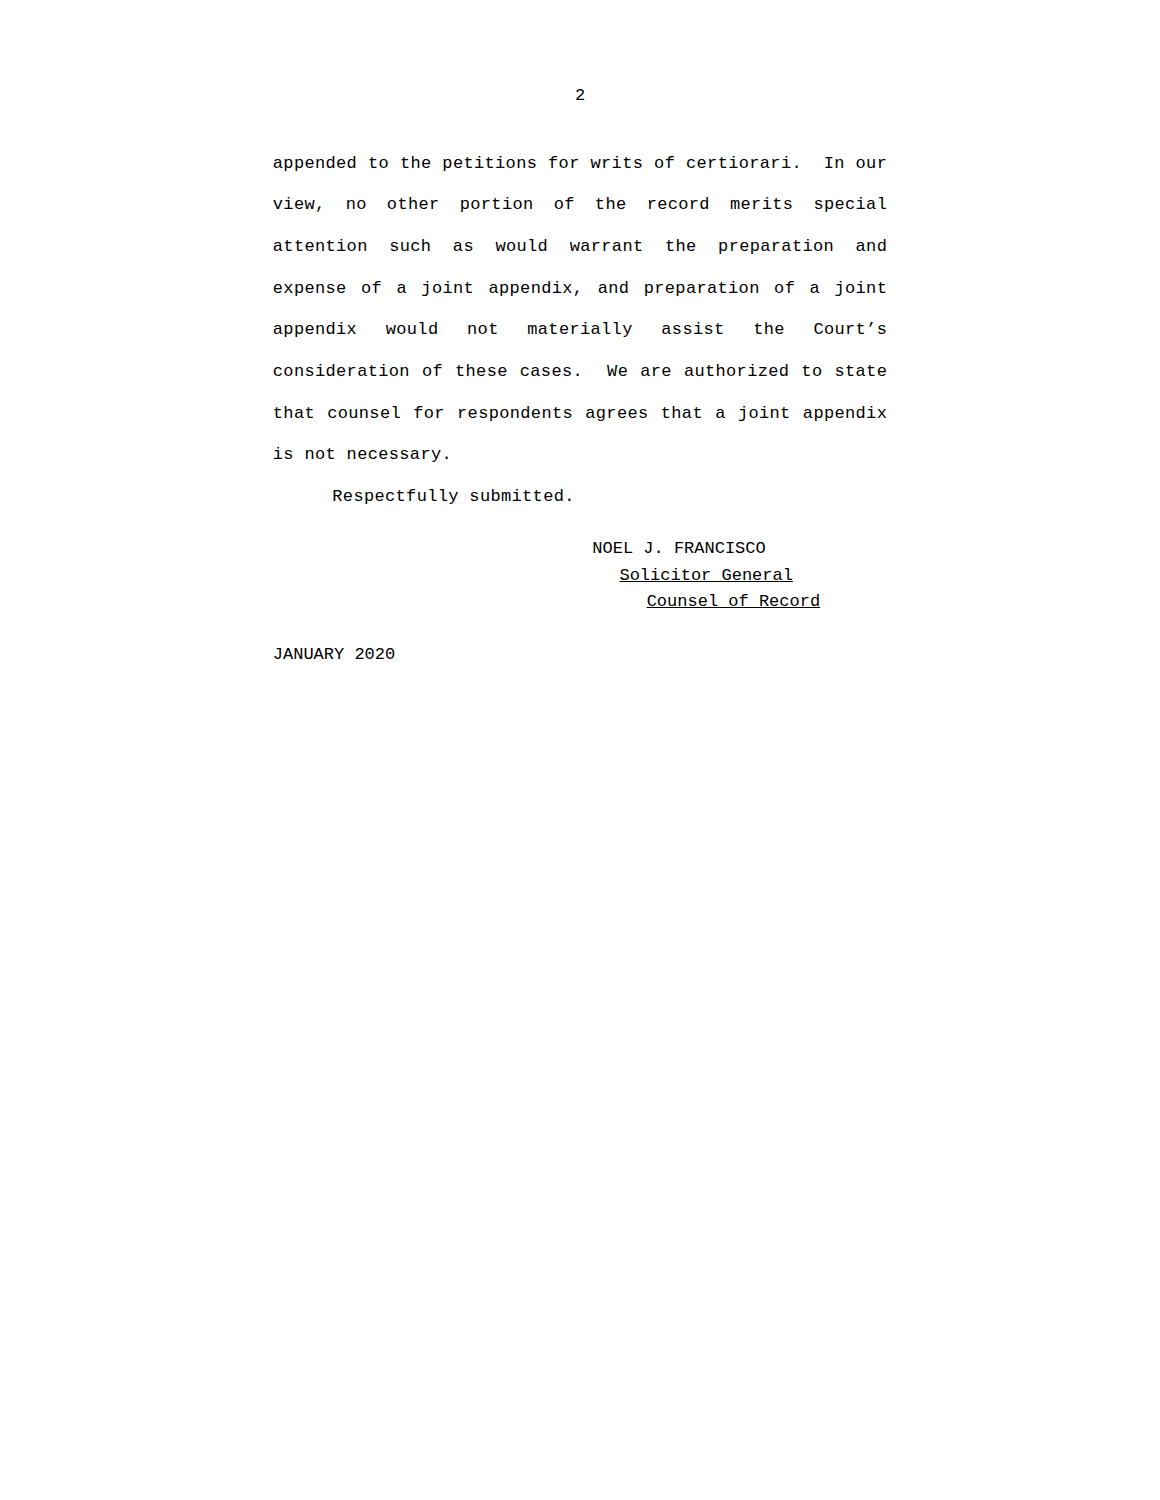2
appended to the petitions for writs of certiorari. In our view, no other portion of the record merits special attention such as would warrant the preparation and expense of a joint appendix, and preparation of a joint appendix would not materially assist the Court’s consideration of these cases. We are authorized to state that counsel for respondents agrees that a joint appendix is not necessary.
Respectfully submitted.
NOEL J. FRANCISCO
Solicitor General
Counsel of Record
JANUARY 2020